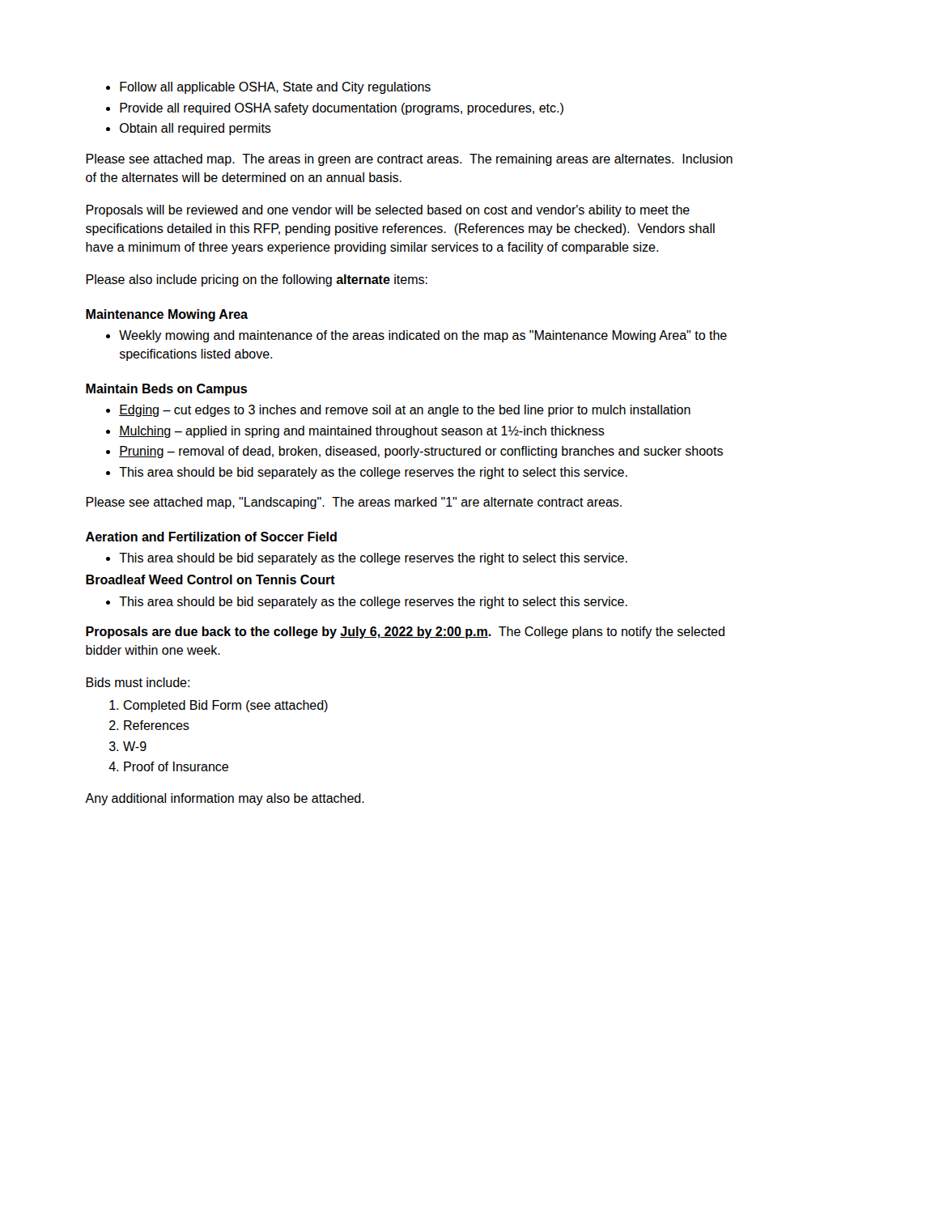Follow all applicable OSHA, State and City regulations
Provide all required OSHA safety documentation (programs, procedures, etc.)
Obtain all required permits
Please see attached map. The areas in green are contract areas. The remaining areas are alternates. Inclusion of the alternates will be determined on an annual basis.
Proposals will be reviewed and one vendor will be selected based on cost and vendor's ability to meet the specifications detailed in this RFP, pending positive references. (References may be checked). Vendors shall have a minimum of three years experience providing similar services to a facility of comparable size.
Please also include pricing on the following alternate items:
Maintenance Mowing Area
Weekly mowing and maintenance of the areas indicated on the map as "Maintenance Mowing Area" to the specifications listed above.
Maintain Beds on Campus
Edging – cut edges to 3 inches and remove soil at an angle to the bed line prior to mulch installation
Mulching – applied in spring and maintained throughout season at 1½-inch thickness
Pruning – removal of dead, broken, diseased, poorly-structured or conflicting branches and sucker shoots
This area should be bid separately as the college reserves the right to select this service.
Please see attached map, "Landscaping". The areas marked "1" are alternate contract areas.
Aeration and Fertilization of Soccer Field
This area should be bid separately as the college reserves the right to select this service.
Broadleaf Weed Control on Tennis Court
This area should be bid separately as the college reserves the right to select this service.
Proposals are due back to the college by July 6, 2022 by 2:00 p.m. The College plans to notify the selected bidder within one week.
Bids must include:
Completed Bid Form (see attached)
References
W-9
Proof of Insurance
Any additional information may also be attached.